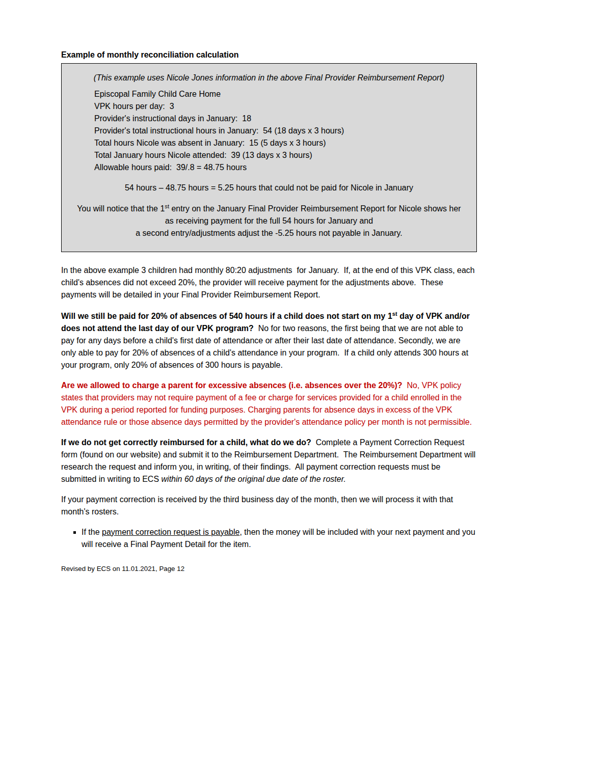Example of monthly reconciliation calculation
(This example uses Nicole Jones information in the above Final Provider Reimbursement Report)
Episcopal Family Child Care Home
VPK hours per day: 3
Provider's instructional days in January: 18
Provider's total instructional hours in January: 54 (18 days x 3 hours)
Total hours Nicole was absent in January: 15 (5 days x 3 hours)
Total January hours Nicole attended: 39 (13 days x 3 hours)
Allowable hours paid: 39/.8 = 48.75 hours
54 hours – 48.75 hours = 5.25 hours that could not be paid for Nicole in January
You will notice that the 1st entry on the January Final Provider Reimbursement Report for Nicole shows her as receiving payment for the full 54 hours for January and
a second entry/adjustments adjust the -5.25 hours not payable in January.
In the above example 3 children had monthly 80:20 adjustments for January. If, at the end of this VPK class, each child's absences did not exceed 20%, the provider will receive payment for the adjustments above. These payments will be detailed in your Final Provider Reimbursement Report.
Will we still be paid for 20% of absences of 540 hours if a child does not start on my 1st day of VPK and/or does not attend the last day of our VPK program? No for two reasons, the first being that we are not able to pay for any days before a child's first date of attendance or after their last date of attendance. Secondly, we are only able to pay for 20% of absences of a child's attendance in your program. If a child only attends 300 hours at your program, only 20% of absences of 300 hours is payable.
Are we allowed to charge a parent for excessive absences (i.e. absences over the 20%)? No, VPK policy states that providers may not require payment of a fee or charge for services provided for a child enrolled in the VPK during a period reported for funding purposes. Charging parents for absence days in excess of the VPK attendance rule or those absence days permitted by the provider's attendance policy per month is not permissible.
If we do not get correctly reimbursed for a child, what do we do? Complete a Payment Correction Request form (found on our website) and submit it to the Reimbursement Department. The Reimbursement Department will research the request and inform you, in writing, of their findings. All payment correction requests must be submitted in writing to ECS within 60 days of the original due date of the roster.
If your payment correction is received by the third business day of the month, then we will process it with that month's rosters.
If the payment correction request is payable, then the money will be included with your next payment and you will receive a Final Payment Detail for the item.
Revised by ECS on 11.01.2021, Page 12